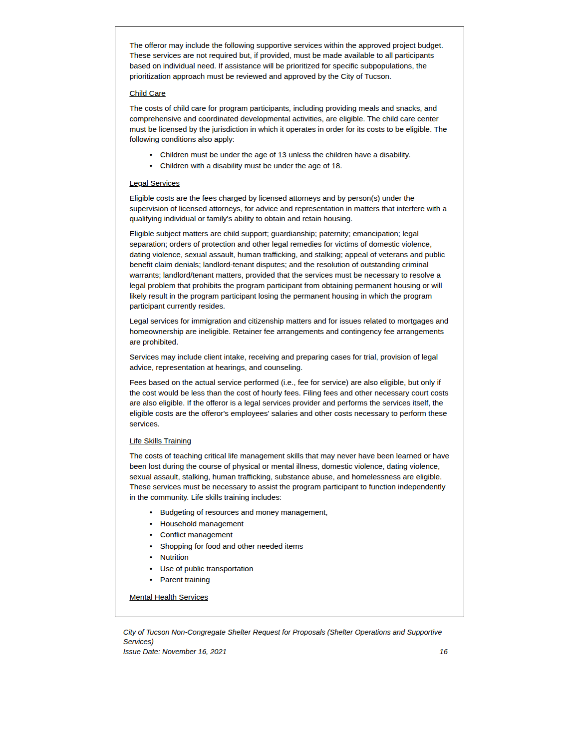The offeror may include the following supportive services within the approved project budget. These services are not required but, if provided, must be made available to all participants based on individual need. If assistance will be prioritized for specific subpopulations, the prioritization approach must be reviewed and approved by the City of Tucson.
Child Care
The costs of child care for program participants, including providing meals and snacks, and comprehensive and coordinated developmental activities, are eligible. The child care center must be licensed by the jurisdiction in which it operates in order for its costs to be eligible. The following conditions also apply:
Children must be under the age of 13 unless the children have a disability.
Children with a disability must be under the age of 18.
Legal Services
Eligible costs are the fees charged by licensed attorneys and by person(s) under the supervision of licensed attorneys, for advice and representation in matters that interfere with a qualifying individual or family's ability to obtain and retain housing.
Eligible subject matters are child support; guardianship; paternity; emancipation; legal separation; orders of protection and other legal remedies for victims of domestic violence, dating violence, sexual assault, human trafficking, and stalking; appeal of veterans and public benefit claim denials; landlord-tenant disputes; and the resolution of outstanding criminal warrants; landlord/tenant matters, provided that the services must be necessary to resolve a legal problem that prohibits the program participant from obtaining permanent housing or will likely result in the program participant losing the permanent housing in which the program participant currently resides.
Legal services for immigration and citizenship matters and for issues related to mortgages and homeownership are ineligible. Retainer fee arrangements and contingency fee arrangements are prohibited.
Services may include client intake, receiving and preparing cases for trial, provision of legal advice, representation at hearings, and counseling.
Fees based on the actual service performed (i.e., fee for service) are also eligible, but only if the cost would be less than the cost of hourly fees. Filing fees and other necessary court costs are also eligible. If the offeror is a legal services provider and performs the services itself, the eligible costs are the offeror's employees' salaries and other costs necessary to perform these services.
Life Skills Training
The costs of teaching critical life management skills that may never have been learned or have been lost during the course of physical or mental illness, domestic violence, dating violence, sexual assault, stalking, human trafficking, substance abuse, and homelessness are eligible. These services must be necessary to assist the program participant to function independently in the community. Life skills training includes:
Budgeting of resources and money management,
Household management
Conflict management
Shopping for food and other needed items
Nutrition
Use of public transportation
Parent training
Mental Health Services
City of Tucson Non-Congregate Shelter Request for Proposals (Shelter Operations and Supportive Services)
Issue Date: November 16, 2021 16